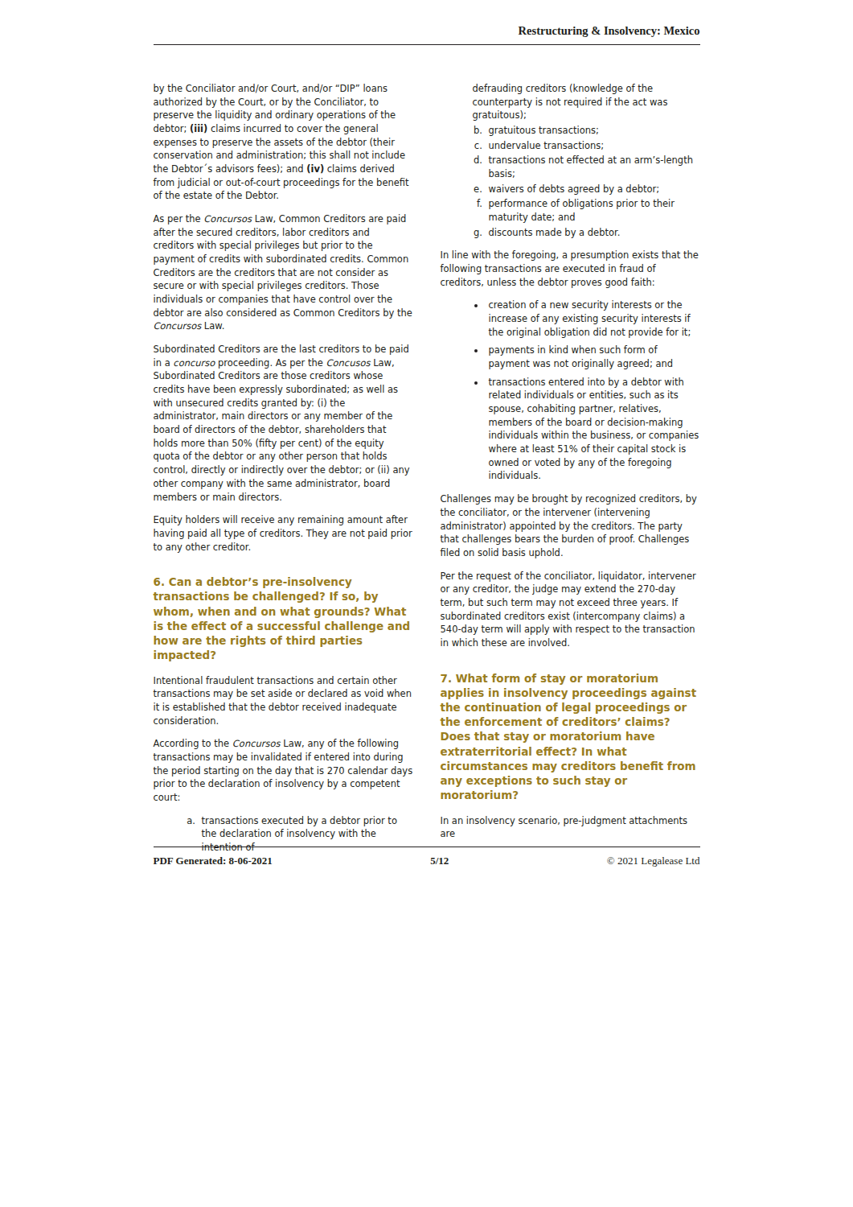Restructuring & Insolvency: Mexico
by the Conciliator and/or Court, and/or “DIP” loans authorized by the Court, or by the Conciliator, to preserve the liquidity and ordinary operations of the debtor; (iii) claims incurred to cover the general expenses to preserve the assets of the debtor (their conservation and administration; this shall not include the Debtor´s advisors fees); and (iv) claims derived from judicial or out-of-court proceedings for the benefit of the estate of the Debtor.
As per the Concursos Law, Common Creditors are paid after the secured creditors, labor creditors and creditors with special privileges but prior to the payment of credits with subordinated credits. Common Creditors are the creditors that are not consider as secure or with special privileges creditors. Those individuals or companies that have control over the debtor are also considered as Common Creditors by the Concursos Law.
Subordinated Creditors are the last creditors to be paid in a concurso proceeding. As per the Concusos Law, Subordinated Creditors are those creditors whose credits have been expressly subordinated; as well as with unsecured credits granted by: (i) the administrator, main directors or any member of the board of directors of the debtor, shareholders that holds more than 50% (fifty per cent) of the equity quota of the debtor or any other person that holds control, directly or indirectly over the debtor; or (ii) any other company with the same administrator, board members or main directors.
Equity holders will receive any remaining amount after having paid all type of creditors. They are not paid prior to any other creditor.
6. Can a debtor’s pre-insolvency transactions be challenged? If so, by whom, when and on what grounds? What is the effect of a successful challenge and how are the rights of third parties impacted?
Intentional fraudulent transactions and certain other transactions may be set aside or declared as void when it is established that the debtor received inadequate consideration.
According to the Concursos Law, any of the following transactions may be invalidated if entered into during the period starting on the day that is 270 calendar days prior to the declaration of insolvency by a competent court:
transactions executed by a debtor prior to the declaration of insolvency with the intention of
defrauding creditors (knowledge of the counterparty is not required if the act was gratuitous);
gratuitous transactions;
undervalue transactions;
transactions not effected at an arm’s-length basis;
waivers of debts agreed by a debtor;
performance of obligations prior to their maturity date; and
discounts made by a debtor.
In line with the foregoing, a presumption exists that the following transactions are executed in fraud of creditors, unless the debtor proves good faith:
creation of a new security interests or the increase of any existing security interests if the original obligation did not provide for it;
payments in kind when such form of payment was not originally agreed; and
transactions entered into by a debtor with related individuals or entities, such as its spouse, cohabiting partner, relatives, members of the board or decision-making indi­viduals within the business, or companies where at least 51% of their capital stock is owned or voted by any of the foregoing individuals.
Challenges may be brought by recognized creditors, by the conciliator, or the intervener (intervening administrator) appointed by the creditors. The party that challenges bears the burden of proof. Challenges filed on solid basis uphold.
Per the request of the conciliator, liquidator, intervener or any creditor, the judge may extend the 270-day term, but such term may not exceed three years. If subordinated creditors exist (intercompany claims) a 540-day term will apply with respect to the transaction in which these are involved.
7. What form of stay or moratorium applies in insolvency proceedings against the continuation of legal proceedings or the enforcement of creditors’ claims? Does that stay or moratorium have extraterritorial effect? In what circumstances may creditors benefit from any exceptions to such stay or moratorium?
In an insolvency scenario, pre-judgment attachments are
PDF Generated: 8-06-2021
5/12
© 2021 Legalease Ltd